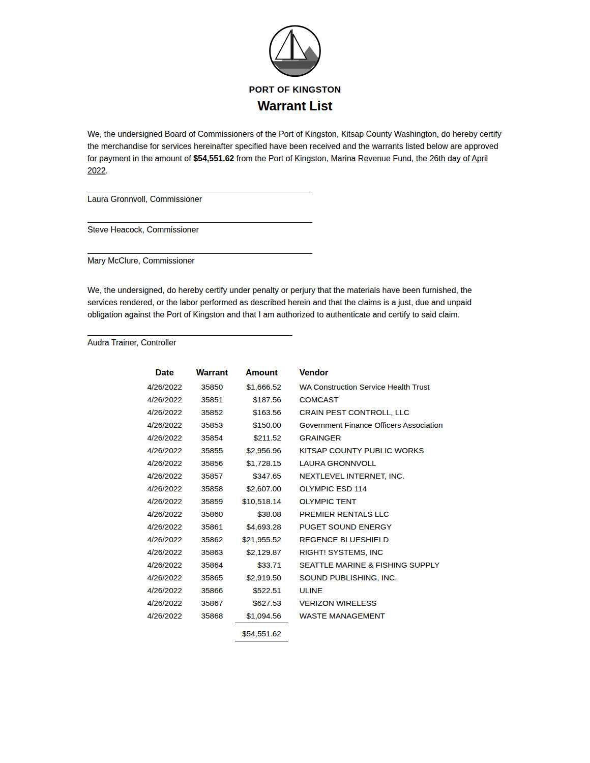PORT OF KINGSTON
Warrant List
We, the undersigned Board of Commissioners of the Port of Kingston, Kitsap County Washington, do hereby certify the merchandise for services hereinafter specified have been received and the warrants listed below are approved for payment in the amount of $54,551.62 from the Port of Kingston, Marina Revenue Fund, the 26th day of April 2022.
Laura Gronnvoll, Commissioner
Steve Heacock, Commissioner
Mary McClure, Commissioner
We, the undersigned, do hereby certify under penalty or perjury that the materials have been furnished, the services rendered, or the labor performed as described herein and that the claims is a just, due and unpaid obligation against the Port of Kingston and that I am authorized to authenticate and certify to said claim.
Audra Trainer, Controller
| Date | Warrant | Amount | Vendor |
| --- | --- | --- | --- |
| 4/26/2022 | 35850 | $1,666.52 | WA Construction Service Health Trust |
| 4/26/2022 | 35851 | $187.56 | COMCAST |
| 4/26/2022 | 35852 | $163.56 | CRAIN PEST CONTROLL, LLC |
| 4/26/2022 | 35853 | $150.00 | Government Finance Officers Association |
| 4/26/2022 | 35854 | $211.52 | GRAINGER |
| 4/26/2022 | 35855 | $2,956.96 | KITSAP COUNTY PUBLIC WORKS |
| 4/26/2022 | 35856 | $1,728.15 | LAURA GRONNVOLL |
| 4/26/2022 | 35857 | $347.65 | NEXTLEVEL INTERNET, INC. |
| 4/26/2022 | 35858 | $2,607.00 | OLYMPIC ESD 114 |
| 4/26/2022 | 35859 | $10,518.14 | OLYMPIC TENT |
| 4/26/2022 | 35860 | $38.08 | PREMIER RENTALS LLC |
| 4/26/2022 | 35861 | $4,693.28 | PUGET SOUND ENERGY |
| 4/26/2022 | 35862 | $21,955.52 | REGENCE BLUESHIELD |
| 4/26/2022 | 35863 | $2,129.87 | RIGHT! SYSTEMS, INC |
| 4/26/2022 | 35864 | $33.71 | SEATTLE MARINE & FISHING SUPPLY |
| 4/26/2022 | 35865 | $2,919.50 | SOUND PUBLISHING, INC. |
| 4/26/2022 | 35866 | $522.51 | ULINE |
| 4/26/2022 | 35867 | $627.53 | VERIZON WIRELESS |
| 4/26/2022 | 35868 | $1,094.56 | WASTE MANAGEMENT |
| | | $54,551.62 | |